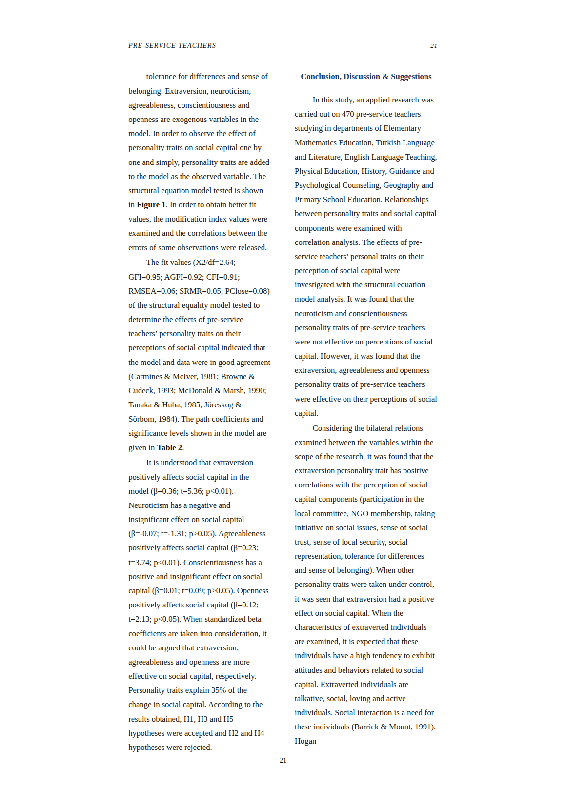Pre-Service Teachers 21
tolerance for differences and sense of belonging. Extraversion, neuroticism, agreeableness, conscientiousness and openness are exogenous variables in the model. In order to observe the effect of personality traits on social capital one by one and simply, personality traits are added to the model as the observed variable. The structural equation model tested is shown in Figure 1. In order to obtain better fit values, the modification index values were examined and the correlations between the errors of some observations were released.
The fit values (X2/df=2.64; GFI=0.95; AGFI=0.92; CFI=0.91; RMSEA=0.06; SRMR=0.05; PClose=0.08) of the structural equality model tested to determine the effects of pre-service teachers’ personality traits on their perceptions of social capital indicated that the model and data were in good agreement (Carmines & McIver, 1981; Browne & Cudeck, 1993; McDonald & Marsh, 1990; Tanaka & Huba, 1985; Jöreskog & Sörbom, 1984). The path coefficients and significance levels shown in the model are given in Table 2.
It is understood that extraversion positively affects social capital in the model (β=0.36; t=5.36; p<0.01). Neuroticism has a negative and insignificant effect on social capital (β=-0.07; t=-1.31; p>0.05). Agreeableness positively affects social capital (β=0.23; t=3.74; p<0.01). Conscientiousness has a positive and insignificant effect on social capital (β=0.01; t=0.09; p>0.05). Openness positively affects social capital (β=0.12; t=2.13; p<0.05). When standardized beta coefficients are taken into consideration, it could be argued that extraversion, agreeableness and openness are more effective on social capital, respectively. Personality traits explain 35% of the change in social capital. According to the results obtained, H1, H3 and H5 hypotheses were accepted and H2 and H4 hypotheses were rejected.
Conclusion, Discussion & Suggestions
In this study, an applied research was carried out on 470 pre-service teachers studying in departments of Elementary Mathematics Education, Turkish Language and Literature, English Language Teaching, Physical Education, History, Guidance and Psychological Counseling, Geography and Primary School Education. Relationships between personality traits and social capital components were examined with correlation analysis. The effects of pre-service teachers’ personal traits on their perception of social capital were investigated with the structural equation model analysis. It was found that the neuroticism and conscientiousness personality traits of pre-service teachers were not effective on perceptions of social capital. However, it was found that the extraversion, agreeableness and openness personality traits of pre-service teachers were effective on their perceptions of social capital.
Considering the bilateral relations examined between the variables within the scope of the research, it was found that the extraversion personality trait has positive correlations with the perception of social capital components (participation in the local committee, NGO membership, taking initiative on social issues, sense of social trust, sense of local security, social representation, tolerance for differences and sense of belonging). When other personality traits were taken under control, it was seen that extraversion had a positive effect on social capital. When the characteristics of extraverted individuals are examined, it is expected that these individuals have a high tendency to exhibit attitudes and behaviors related to social capital. Extraverted individuals are talkative, social, loving and active individuals. Social interaction is a need for these individuals (Barrick & Mount, 1991). Hogan
21